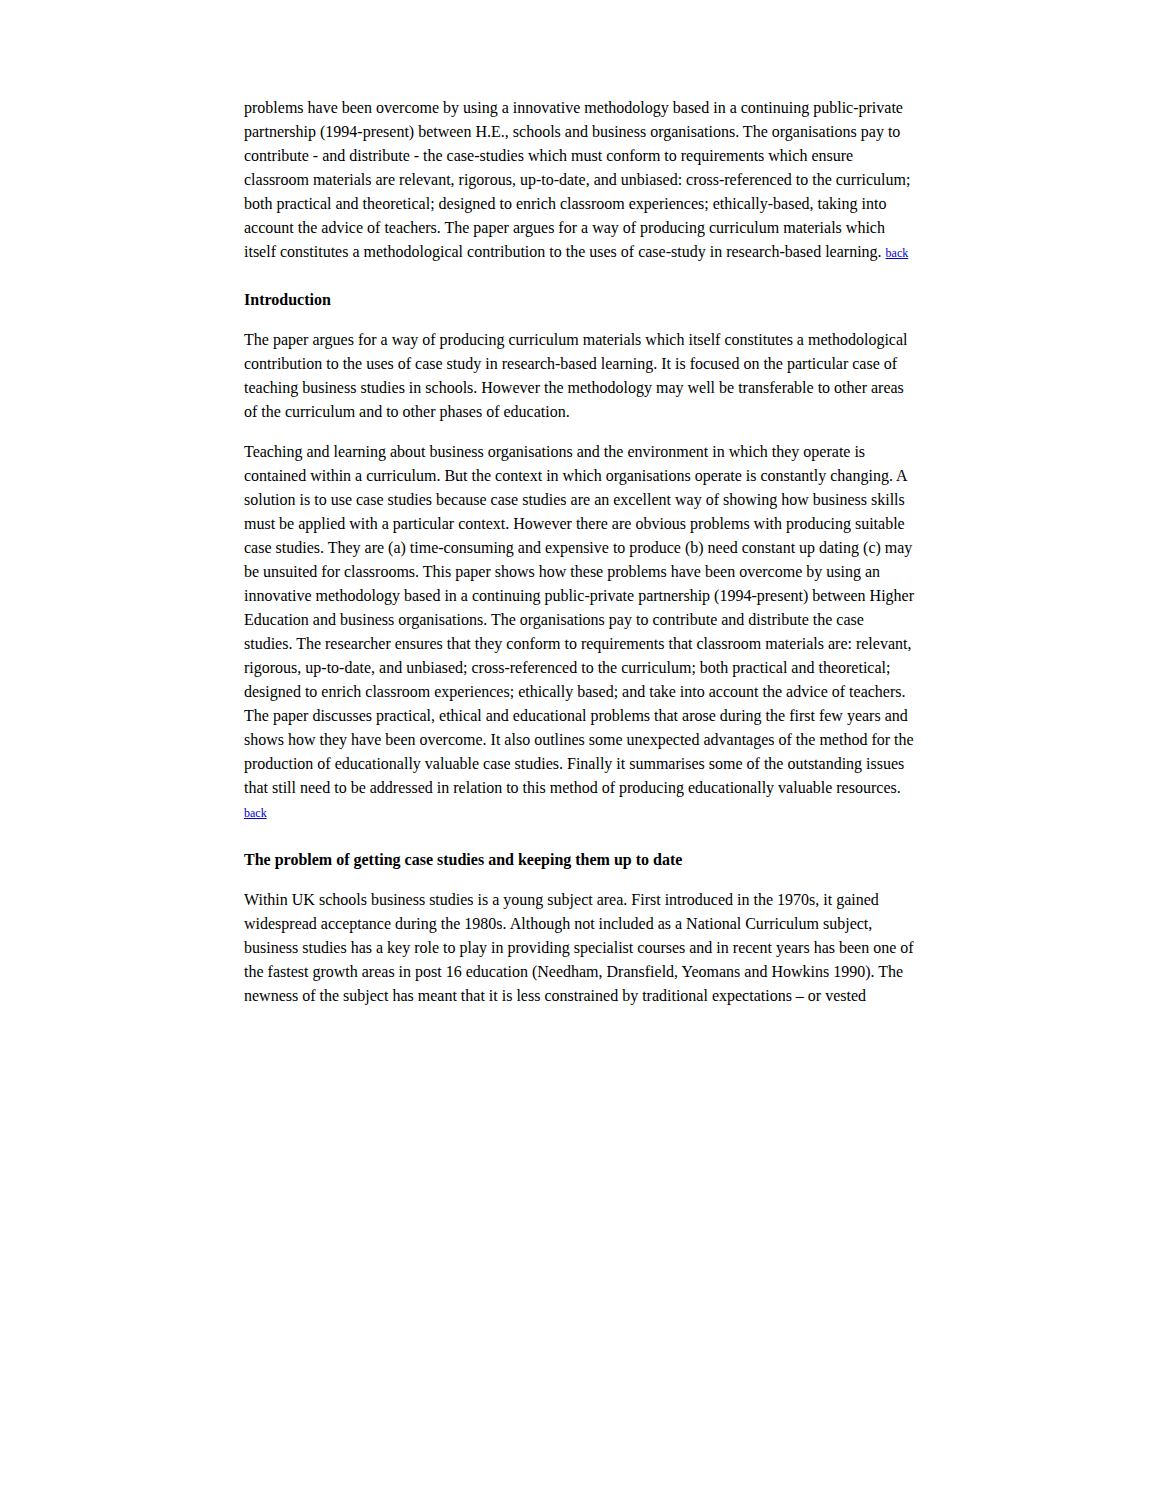problems have been overcome by using a innovative methodology based in a continuing public-private partnership (1994-present) between H.E., schools and business organisations. The organisations pay to contribute - and distribute - the case-studies which must conform to requirements which ensure classroom materials are relevant, rigorous, up-to-date, and unbiased: cross-referenced to the curriculum; both practical and theoretical; designed to enrich classroom experiences; ethically-based, taking into account the advice of teachers. The paper argues for a way of producing curriculum materials which itself constitutes a methodological contribution to the uses of case-study in research-based learning. back
Introduction
The paper argues for a way of producing curriculum materials which itself constitutes a methodological contribution to the uses of case study in research-based learning. It is focused on the particular case of teaching business studies in schools. However the methodology may well be transferable to other areas of the curriculum and to other phases of education.
Teaching and learning about business organisations and the environment in which they operate is contained within a curriculum. But the context in which organisations operate is constantly changing. A solution is to use case studies because case studies are an excellent way of showing how business skills must be applied with a particular context. However there are obvious problems with producing suitable case studies. They are (a) time-consuming and expensive to produce (b) need constant up dating (c) may be unsuited for classrooms. This paper shows how these problems have been overcome by using an innovative methodology based in a continuing public-private partnership (1994-present) between Higher Education and business organisations. The organisations pay to contribute and distribute the case studies. The researcher ensures that they conform to requirements that classroom materials are: relevant, rigorous, up-to-date, and unbiased; cross-referenced to the curriculum; both practical and theoretical; designed to enrich classroom experiences; ethically based; and take into account the advice of teachers. The paper discusses practical, ethical and educational problems that arose during the first few years and shows how they have been overcome. It also outlines some unexpected advantages of the method for the production of educationally valuable case studies. Finally it summarises some of the outstanding issues that still need to be addressed in relation to this method of producing educationally valuable resources. back
The problem of getting case studies and keeping them up to date
Within UK schools business studies is a young subject area. First introduced in the 1970s, it gained widespread acceptance during the 1980s. Although not included as a National Curriculum subject, business studies has a key role to play in providing specialist courses and in recent years has been one of the fastest growth areas in post 16 education (Needham, Dransfield, Yeomans and Howkins 1990). The newness of the subject has meant that it is less constrained by traditional expectations – or vested